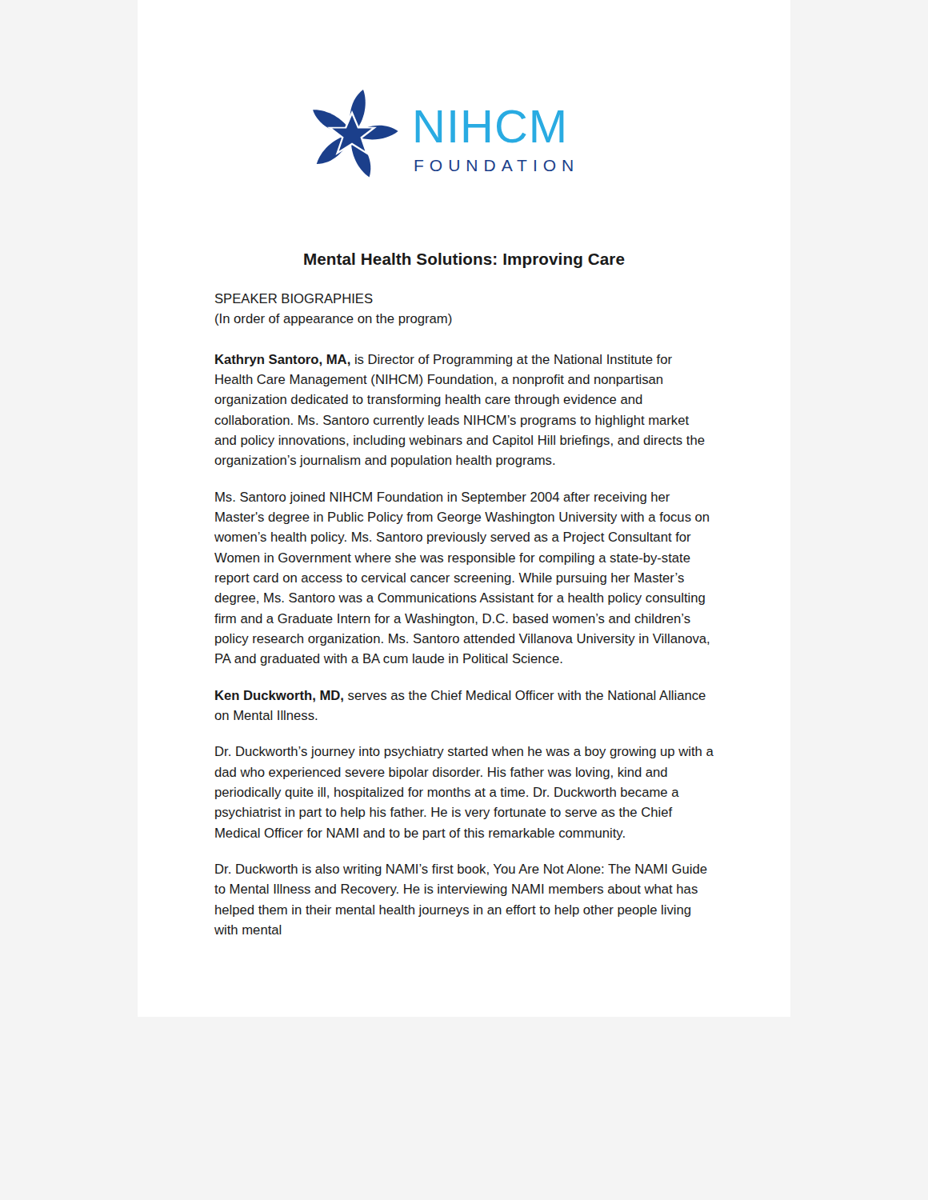NIHCM FOUNDATION
Mental Health Solutions: Improving Care
SPEAKER BIOGRAPHIES
(In order of appearance on the program)
Kathryn Santoro, MA, is Director of Programming at the National Institute for Health Care Management (NIHCM) Foundation, a nonprofit and nonpartisan organization dedicated to transforming health care through evidence and collaboration. Ms. Santoro currently leads NIHCM’s programs to highlight market and policy innovations, including webinars and Capitol Hill briefings, and directs the organization’s journalism and population health programs.
Ms. Santoro joined NIHCM Foundation in September 2004 after receiving her Master's degree in Public Policy from George Washington University with a focus on women’s health policy. Ms. Santoro previously served as a Project Consultant for Women in Government where she was responsible for compiling a state-by-state report card on access to cervical cancer screening. While pursuing her Master’s degree, Ms. Santoro was a Communications Assistant for a health policy consulting firm and a Graduate Intern for a Washington, D.C. based women’s and children’s policy research organization. Ms. Santoro attended Villanova University in Villanova, PA and graduated with a BA cum laude in Political Science.
Ken Duckworth, MD, serves as the Chief Medical Officer with the National Alliance on Mental Illness.
Dr. Duckworth’s journey into psychiatry started when he was a boy growing up with a dad who experienced severe bipolar disorder. His father was loving, kind and periodically quite ill, hospitalized for months at a time. Dr. Duckworth became a psychiatrist in part to help his father. He is very fortunate to serve as the Chief Medical Officer for NAMI and to be part of this remarkable community.
Dr. Duckworth is also writing NAMI’s first book, You Are Not Alone: The NAMI Guide to Mental Illness and Recovery. He is interviewing NAMI members about what has helped them in their mental health journeys in an effort to help other people living with mental